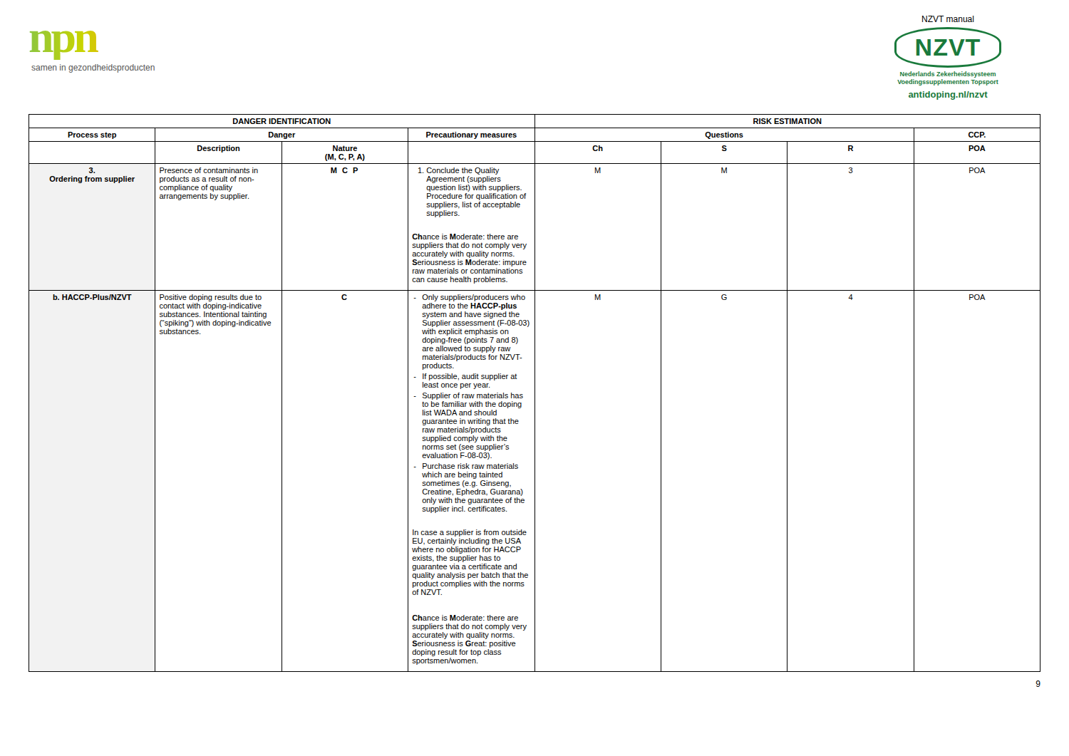npn
samen in gezondheidsproducten
NZVT manual
NZVT
Nederlands Zekerheidssysteem
Voedingssupplementen Topsport
antidoping.nl/nzvt
| DANGER IDENTIFICATION | RISK ESTIMATION |
| --- | --- |
| Process step | Danger | Precautionary measures | Questions | CCP. |
| | Description | Nature (M, C, P, A) | | Ch | S | R | POA |
| 3. Ordering from supplier | Presence of contaminants in products as a result of non-compliance of quality arrangements by supplier. | M C P | Conclude the Quality Agreement (suppliers question list) with suppliers. Procedure for qualification of suppliers, list of acceptable suppliers. Ch ance is M oderate: there are suppliers that do not comply very accurately with quality norms. S eriousness is M oderate: impure raw materials or contaminations can cause health problems. | M | M | 3 | POA |
| b. HACCP-Plus/NZVT | Positive doping results due to contact with doping-indicative substances. Intentional tainting (“spiking”) with doping-indicative substances. | C | Only suppliers/producers who adhere to the HACCP-plus system and have signed the Supplier assessment (F-08-03) with explicit emphasis on doping-free (points 7 and 8) are allowed to supply raw materials/products for NZVT-products. If possible, audit supplier at least once per year. Supplier of raw materials has to be familiar with the doping list WADA and should guarantee in writing that the raw materials/products supplied comply with the norms set (see supplier’s evaluation F-08-03). Purchase risk raw materials which are being tainted sometimes (e.g. Ginseng, Creatine, Ephedra, Guarana) only with the guarantee of the supplier incl. certificates. In case a supplier is from outside EU, certainly including the USA where no obligation for HACCP exists, the supplier has to guarantee via a certificate and quality analysis per batch that the product complies with the norms of NZVT. Ch ance is M oderate: there are suppliers that do not comply very accurately with quality norms. S eriousness is G reat: positive doping result for top class sportsmen/women. | M | G | 4 | POA |
9